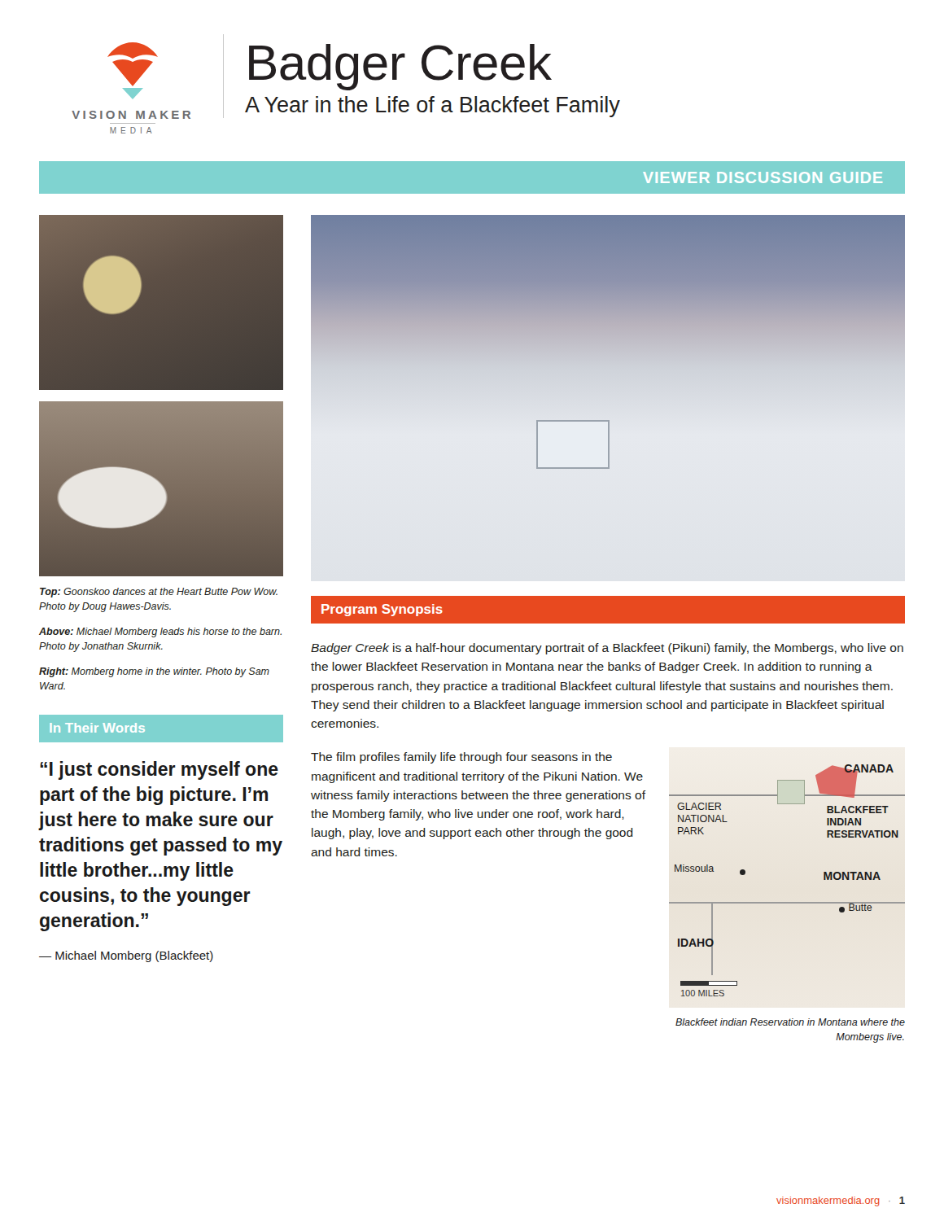VISION MAKER
MEDIA
Badger Creek
A Year in the Life of a Blackfeet Family
VIEWER DISCUSSION GUIDE
Top: Goonskoo dances at the Heart Butte Pow Wow. Photo by Doug Hawes-Davis.
Above: Michael Momberg leads his horse to the barn. Photo by Jonathan Skurnik.
Right: Momberg home in the winter. Photo by Sam Ward.
In Their Words
“I just consider myself one part of the big picture. I’m just here to make sure our traditions get passed to my little brother...my little cousins, to the younger generation.”
— Michael Momberg (Blackfeet)
Program Synopsis
Badger Creek is a half-hour documentary portrait of a Blackfeet (Pikuni) family, the Mombergs, who live on the lower Blackfeet Reservation in Montana near the banks of Badger Creek. In addition to running a prosperous ranch, they practice a traditional Blackfeet cultural lifestyle that sustains and nourishes them. They send their children to a Blackfeet language immersion school and participate in Blackfeet spiritual ceremonies.
The film profiles family life through four seasons in the magnificent and traditional territory of the Pikuni Nation. We witness family interactions between the three generations of the Momberg family, who live under one roof, work hard, laugh, play, love and support each other through the good and hard times.
CANADA
GLACIER
NATIONAL
PARK
BLACKFEET
INDIAN
RESERVATION
Missoula
MONTANA
Butte
IDAHO
100 MILES
Blackfeet indian Reservation in Montana where the Mombergs live.
visionmakermedia.org · 1